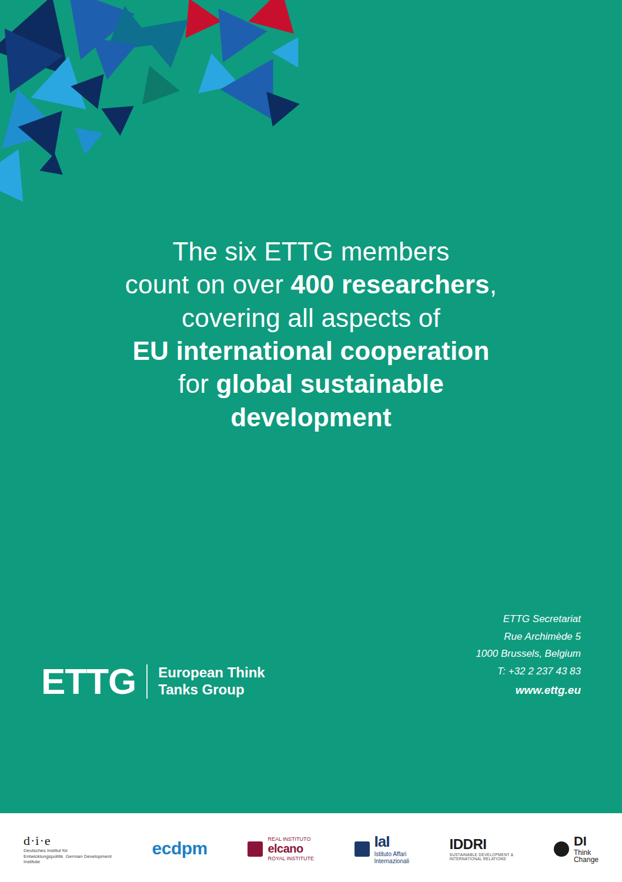The six ETTG members
count on over 400 researchers,
covering all aspects of
EU international cooperation
for global sustainable
development
ETTG European Think
Tanks Group
ETTG Secretariat
Rue Archimède 5
1000 Brussels, Belgium
T: +32 2 237 43 83
www.ettg.eu
d·i·e
Deutsches Institut für Entwicklungspolitik German Development Institute
ecdpm
REAL INSTITUTO
elcano
ROYAL INSTITUTE
IaI
Istituto Affari
Internazionali
IDDRI
SUSTAINABLE DEVELOPMENT &
INTERNATIONAL RELATIONS
DI
Think
Change